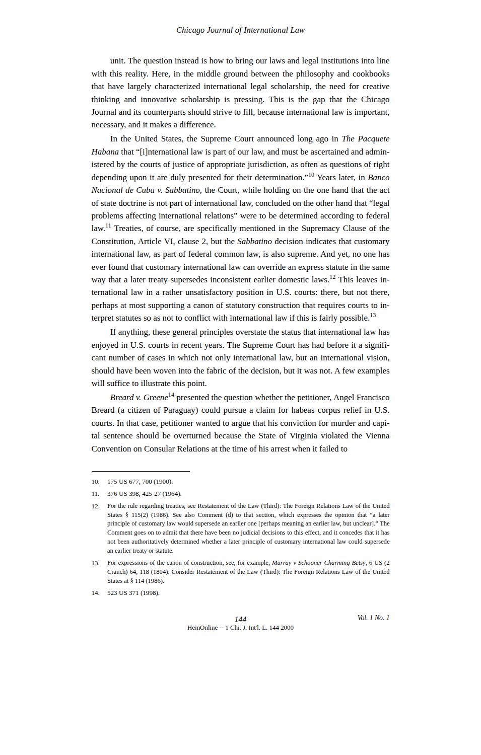Chicago Journal of International Law
unit. The question instead is how to bring our laws and legal institutions into line with this reality. Here, in the middle ground between the philosophy and cookbooks that have largely characterized international legal scholarship, the need for creative thinking and innovative scholarship is pressing. This is the gap that the Chicago Journal and its counterparts should strive to fill, because international law is important, necessary, and it makes a difference.
In the United States, the Supreme Court announced long ago in The Pacquete Habana that “[i]nternational law is part of our law, and must be ascertained and administered by the courts of justice of appropriate jurisdiction, as often as questions of right depending upon it are duly presented for their determination.”10 Years later, in Banco Nacional de Cuba v. Sabbatino, the Court, while holding on the one hand that the act of state doctrine is not part of international law, concluded on the other hand that “legal problems affecting international relations” were to be determined according to federal law.11 Treaties, of course, are specifically mentioned in the Supremacy Clause of the Constitution, Article VI, clause 2, but the Sabbatino decision indicates that customary international law, as part of federal common law, is also supreme. And yet, no one has ever found that customary international law can override an express statute in the same way that a later treaty supersedes inconsistent earlier domestic laws.12 This leaves international law in a rather unsatisfactory position in U.S. courts: there, but not there, perhaps at most supporting a canon of statutory construction that requires courts to interpret statutes so as not to conflict with international law if this is fairly possible.13
If anything, these general principles overstate the status that international law has enjoyed in U.S. courts in recent years. The Supreme Court has had before it a significant number of cases in which not only international law, but an international vision, should have been woven into the fabric of the decision, but it was not. A few examples will suffice to illustrate this point.
Breard v. Greene14 presented the question whether the petitioner, Angel Francisco Breard (a citizen of Paraguay) could pursue a claim for habeas corpus relief in U.S. courts. In that case, petitioner wanted to argue that his conviction for murder and capital sentence should be overturned because the State of Virginia violated the Vienna Convention on Consular Relations at the time of his arrest when it failed to
10. 175 US 677, 700 (1900).
11. 376 US 398, 425-27 (1964).
12. For the rule regarding treaties, see Restatement of the Law (Third): The Foreign Relations Law of the United States § 115(2) (1986). See also Comment (d) to that section, which expresses the opinion that “a later principle of customary law would supersede an earlier one [perhaps meaning an earlier law, but unclear].” The Comment goes on to admit that there have been no judicial decisions to this effect, and it concedes that it has not been authoritatively determined whether a later principle of customary international law could supersede an earlier treaty or statute.
13. For expressions of the canon of construction, see, for example, Murray v Schooner Charming Betsy, 6 US (2 Cranch) 64, 118 (1804). Consider Restatement of the Law (Third): The Foreign Relations Law of the United States at § 114 (1986).
14. 523 US 371 (1998).
144 Vol. 1 No. 1 HeinOnline -- 1 Chi. J. Int'l. L. 144 2000